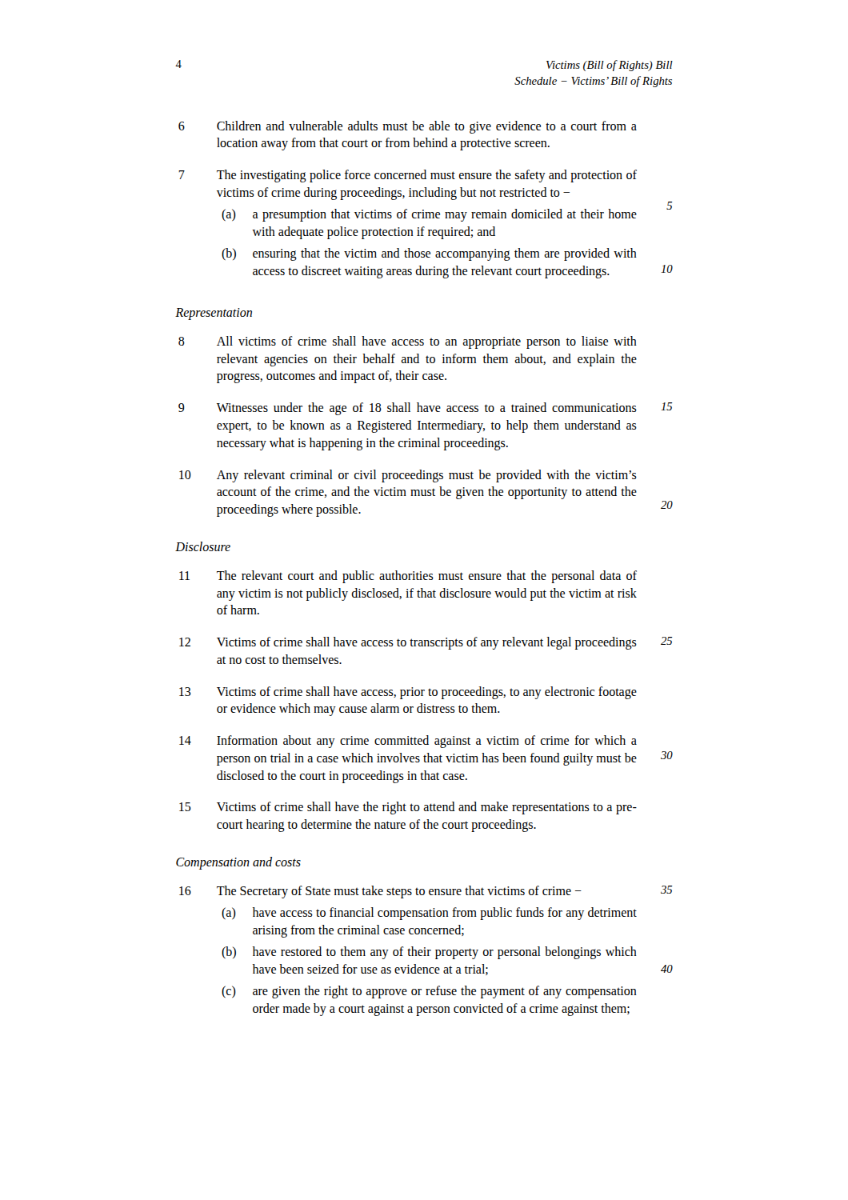4
Victims (Bill of Rights) Bill
Schedule − Victims’ Bill of Rights
6
Children and vulnerable adults must be able to give evidence to a court from a location away from that court or from behind a protective screen.
7
The investigating police force concerned must ensure the safety and protection of victims of crime during proceedings, including but not restricted to −
(a) a presumption that victims of crime may remain domiciled at their home with adequate police protection if required; and
(b) ensuring that the victim and those accompanying them are provided with access to discreet waiting areas during the relevant court proceedings.
5 10
Representation
8
All victims of crime shall have access to an appropriate person to liaise with relevant agencies on their behalf and to inform them about, and explain the progress, outcomes and impact of, their case.
9
Witnesses under the age of 18 shall have access to a trained communications expert, to be known as a Registered Intermediary, to help them understand as necessary what is happening in the criminal proceedings.
15
10
Any relevant criminal or civil proceedings must be provided with the victim’s account of the crime, and the victim must be given the opportunity to attend the proceedings where possible.
20
Disclosure
11
The relevant court and public authorities must ensure that the personal data of any victim is not publicly disclosed, if that disclosure would put the victim at risk of harm.
12
Victims of crime shall have access to transcripts of any relevant legal proceedings at no cost to themselves.
25
13
Victims of crime shall have access, prior to proceedings, to any electronic footage or evidence which may cause alarm or distress to them.
14
Information about any crime committed against a victim of crime for which a person on trial in a case which involves that victim has been found guilty must be disclosed to the court in proceedings in that case.
30
15
Victims of crime shall have the right to attend and make representations to a pre-court hearing to determine the nature of the court proceedings.
Compensation and costs
16
The Secretary of State must take steps to ensure that victims of crime −
(a) have access to financial compensation from public funds for any detriment arising from the criminal case concerned;
(b) have restored to them any of their property or personal belongings which have been seized for use as evidence at a trial;
(c) are given the right to approve or refuse the payment of any compensation order made by a court against a person convicted of a crime against them;
35 40